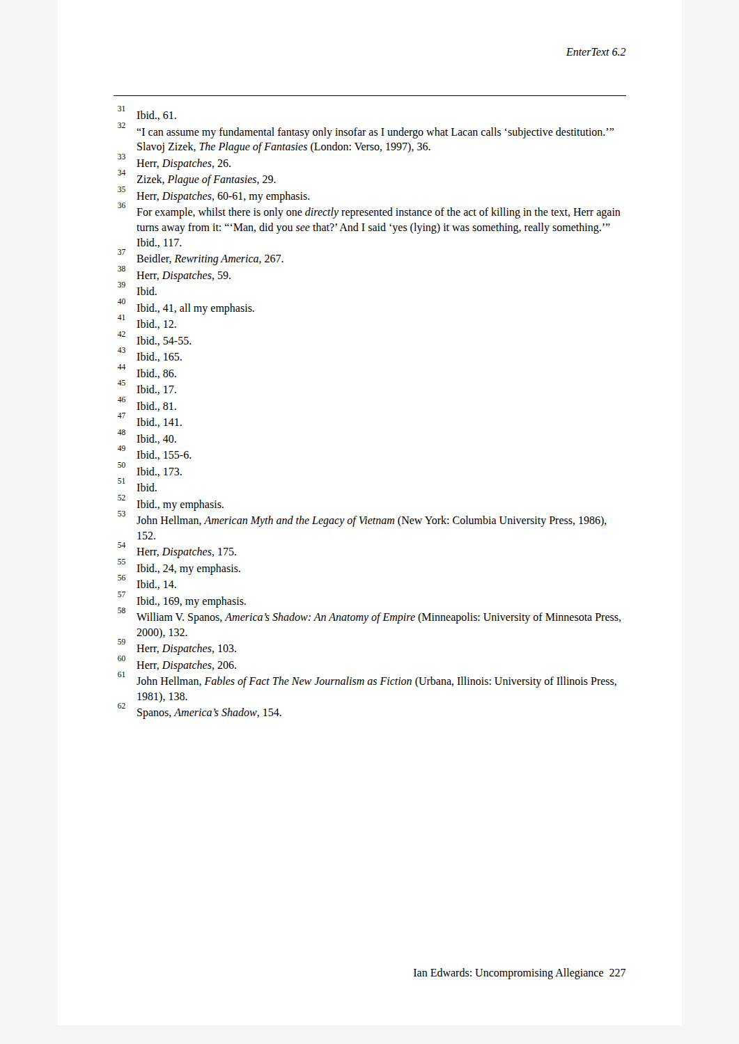EnterText 6.2
31
Ibid., 61.
32
“I can assume my fundamental fantasy only insofar as I undergo what Lacan calls ‘subjective destitution.’” Slavoj Zizek, The Plague of Fantasies (London: Verso, 1997), 36.
33
Herr, Dispatches, 26.
34
Zizek, Plague of Fantasies, 29.
35
Herr, Dispatches, 60-61, my emphasis.
36
For example, whilst there is only one directly represented instance of the act of killing in the text, Herr again turns away from it: “‘Man, did you see that?’ And I said ‘yes (lying) it was something, really something.’” Ibid., 117.
37
Beidler, Rewriting America, 267.
38
Herr, Dispatches, 59.
39
Ibid.
40
Ibid., 41, all my emphasis.
41
Ibid., 12.
42
Ibid., 54-55.
43
Ibid., 165.
44
Ibid., 86.
45
Ibid., 17.
46
Ibid., 81.
47
Ibid., 141.
48
Ibid., 40.
49
Ibid., 155-6.
50
Ibid., 173.
51
Ibid.
52
Ibid., my emphasis.
53
John Hellman, American Myth and the Legacy of Vietnam (New York: Columbia University Press, 1986), 152.
54
Herr, Dispatches, 175.
55
Ibid., 24, my emphasis.
56
Ibid., 14.
57
Ibid., 169, my emphasis.
58
William V. Spanos, America’s Shadow: An Anatomy of Empire (Minneapolis: University of Minnesota Press, 2000), 132.
59
Herr, Dispatches, 103.
60
Herr, Dispatches, 206.
61
John Hellman, Fables of Fact The New Journalism as Fiction (Urbana, Illinois: University of Illinois Press, 1981), 138.
62
Spanos, America’s Shadow, 154.
Ian Edwards: Uncompromising Allegiance 227